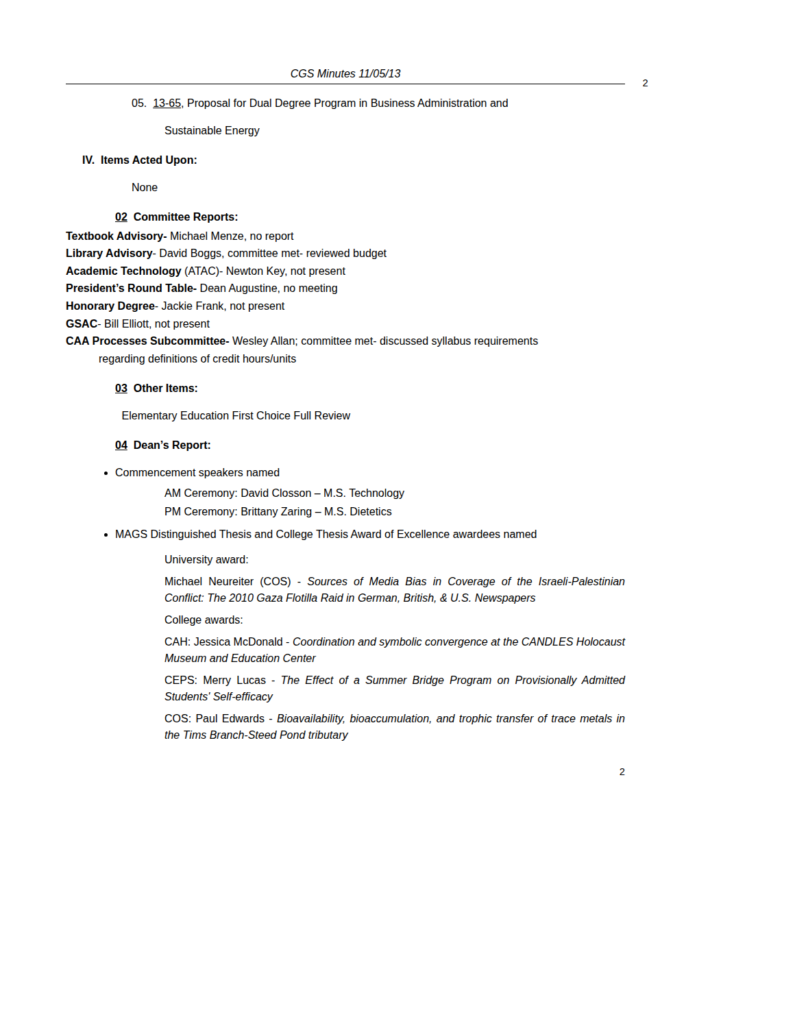CGS Minutes 11/05/13 2
05. 13-65, Proposal for Dual Degree Program in Business Administration and
Sustainable Energy
IV. Items Acted Upon:
None
02 Committee Reports:
Textbook Advisory- Michael Menze, no report
Library Advisory- David Boggs, committee met- reviewed budget
Academic Technology (ATAC)- Newton Key, not present
President’s Round Table- Dean Augustine, no meeting
Honorary Degree- Jackie Frank, not present
GSAC- Bill Elliott, not present
CAA Processes Subcommittee- Wesley Allan; committee met- discussed syllabus requirements
regarding definitions of credit hours/units
03 Other Items:
Elementary Education First Choice Full Review
04 Dean’s Report:
Commencement speakers named
AM Ceremony: David Closson – M.S. Technology
PM Ceremony: Brittany Zaring – M.S. Dietetics
MAGS Distinguished Thesis and College Thesis Award of Excellence awardees named
University award:
Michael Neureiter (COS) - Sources of Media Bias in Coverage of the Israeli-Palestinian Conflict: The 2010 Gaza Flotilla Raid in German, British, & U.S. Newspapers
College awards:
CAH: Jessica McDonald - Coordination and symbolic convergence at the CANDLES Holocaust Museum and Education Center
CEPS: Merry Lucas - The Effect of a Summer Bridge Program on Provisionally Admitted Students' Self-efficacy
COS: Paul Edwards - Bioavailability, bioaccumulation, and trophic transfer of trace metals in the Tims Branch-Steed Pond tributary
2